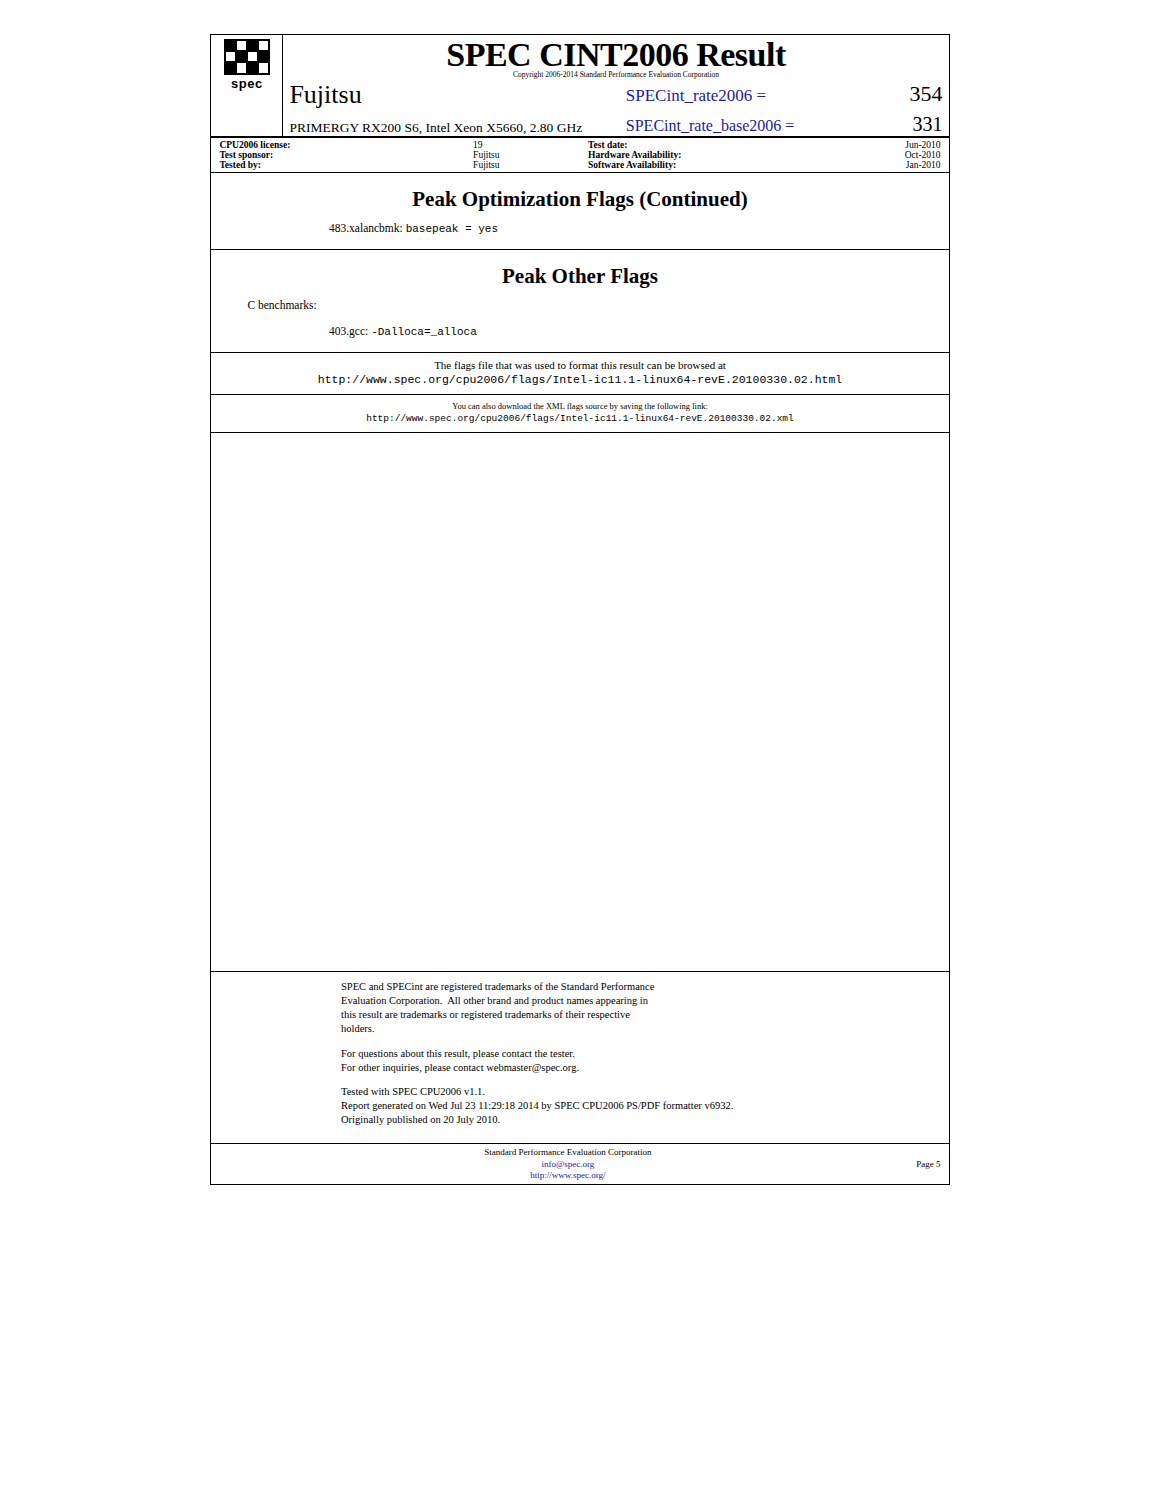spec
SPEC CINT2006 Result
Copyright 2006-2014 Standard Performance Evaluation Corporation
Fujitsu
PRIMERGY RX200 S6, Intel Xeon X5660, 2.80 GHz
SPECint_rate2006 =354
SPECint_rate_base2006 =331
| CPU2006 license: | 19 |
| Test sponsor: | Fujitsu |
| Tested by: | Fujitsu |
| Test date: | Jun-2010 |
| Hardware Availability: | Oct-2010 |
| Software Availability: | Jan-2010 |
Peak Optimization Flags (Continued)
483.xalancbmk: basepeak = yes
Peak Other Flags
C benchmarks:
403.gcc: -Dalloca=_alloca
The flags file that was used to format this result can be browsed at http://www.spec.org/cpu2006/flags/Intel-ic11.1-linux64-revE.20100330.02.html
You can also download the XML flags source by saving the following link: http://www.spec.org/cpu2006/flags/Intel-ic11.1-linux64-revE.20100330.02.xml
SPEC and SPECint are registered trademarks of the Standard Performance
Evaluation Corporation. All other brand and product names appearing in
this result are trademarks or registered trademarks of their respective
holders.
For questions about this result, please contact the tester.
For other inquiries, please contact webmaster@spec.org.
Tested with SPEC CPU2006 v1.1.
Report generated on Wed Jul 23 11:29:18 2014 by SPEC CPU2006 PS/PDF formatter v6932.
Originally published on 20 July 2010.
Standard Performance Evaluation Corporation
info@spec.org
http://www.spec.org/
Page 5